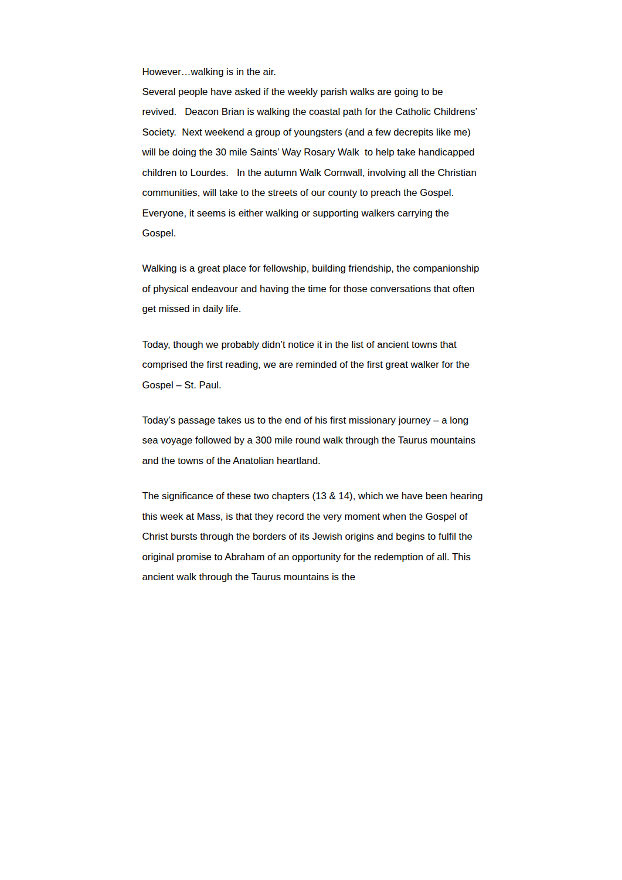However…walking is in the air.
Several people have asked if the weekly parish walks are going to be revived. Deacon Brian is walking the coastal path for the Catholic Childrens’ Society. Next weekend a group of youngsters (and a few decrepits like me) will be doing the 30 mile Saints’ Way Rosary Walk to help take handicapped children to Lourdes. In the autumn Walk Cornwall, involving all the Christian communities, will take to the streets of our county to preach the Gospel. Everyone, it seems is either walking or supporting walkers carrying the Gospel.
Walking is a great place for fellowship, building friendship, the companionship of physical endeavour and having the time for those conversations that often get missed in daily life.
Today, though we probably didn’t notice it in the list of ancient towns that comprised the first reading, we are reminded of the first great walker for the Gospel – St. Paul.
Today’s passage takes us to the end of his first missionary journey – a long sea voyage followed by a 300 mile round walk through the Taurus mountains and the towns of the Anatolian heartland.
The significance of these two chapters (13 & 14), which we have been hearing this week at Mass, is that they record the very moment when the Gospel of Christ bursts through the borders of its Jewish origins and begins to fulfil the original promise to Abraham of an opportunity for the redemption of all. This ancient walk through the Taurus mountains is the